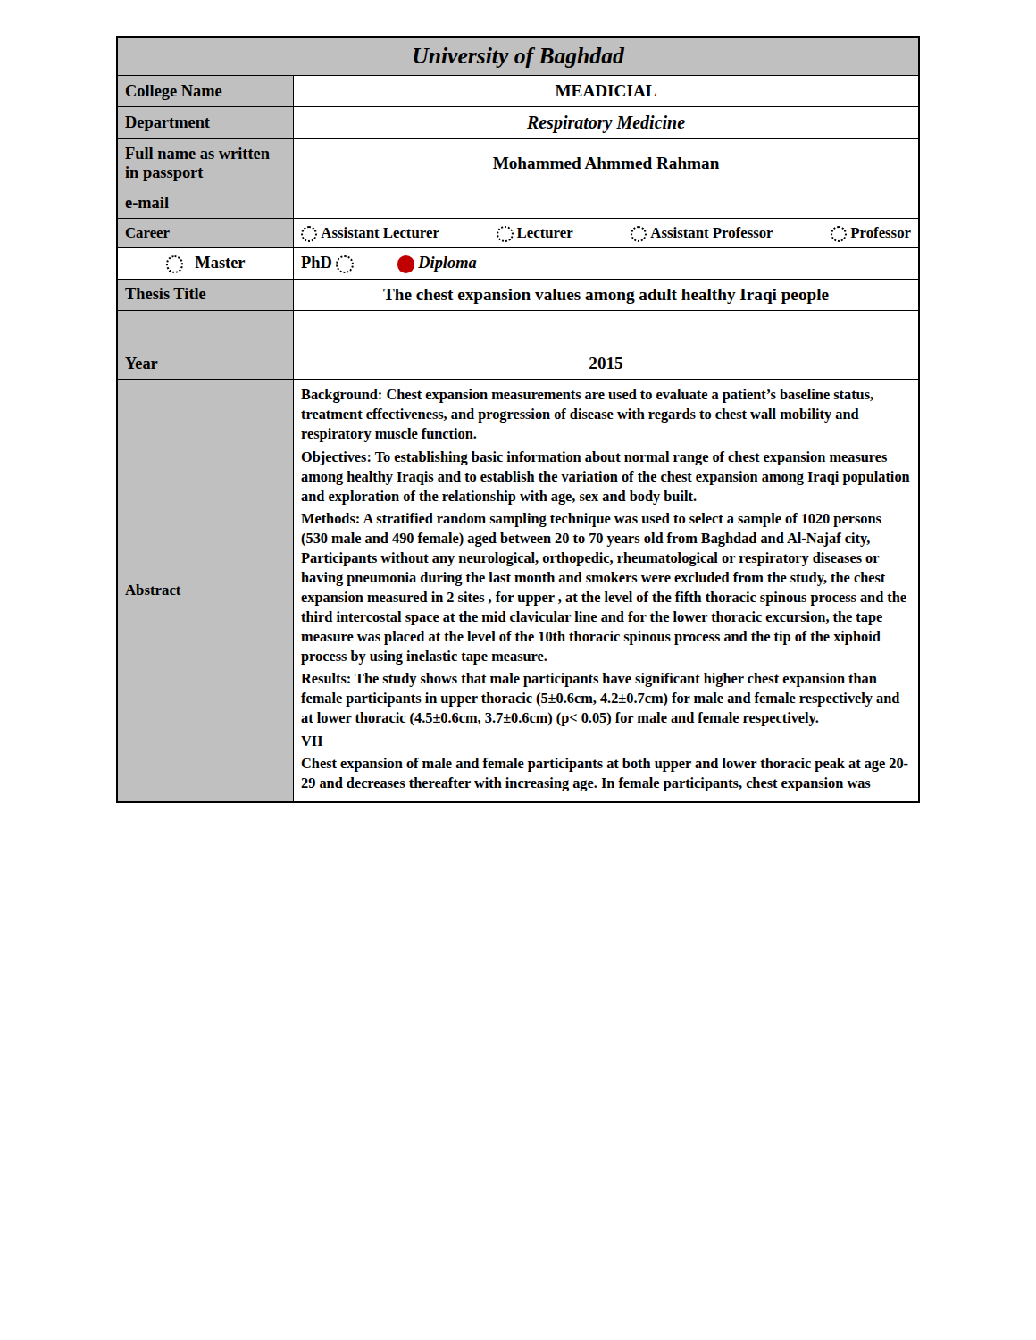| University of Baghdad |
| College Name | MEADICIAL |
| Department | Respiratory Medicine |
| Full name as written in passport | Mohammed Ahmmed Rahman |
| e-mail | |
| Career | Assistant Lecturer Lecturer Assistant Professor Professor |
| Master | PhD Diploma |
| Thesis Title | The chest expansion values among adult healthy Iraqi people |
| Year | 2015 |
| Abstract | Background: Chest expansion measurements are used to evaluate a patient’s baseline status, treatment effectiveness, and progression of disease with regards to chest wall mobility and respiratory muscle function. Objectives: To establishing basic information about normal range of chest expansion measures among healthy Iraqis and to establish the variation of the chest expansion among Iraqi population and exploration of the relationship with age, sex and body built. Methods: A stratified random sampling technique was used to select a sample of 1020 persons (530 male and 490 female) aged between 20 to 70 years old from Baghdad and Al-Najaf city, Participants without any neurological, orthopedic, rheumatological or respiratory diseases or having pneumonia during the last month and smokers were excluded from the study, the chest expansion measured in 2 sites , for upper , at the level of the fifth thoracic spinous process and the third intercostal space at the mid clavicular line and for the lower thoracic excursion, the tape measure was placed at the level of the 10th thoracic spinous process and the tip of the xiphoid process by using inelastic tape measure. Results: The study shows that male participants have significant higher chest expansion than female participants in upper thoracic (5±0.6cm, 4.2±0.7cm) for male and female respectively and at lower thoracic (4.5±0.6cm, 3.7±0.6cm) (p< 0.05) for male and female respectively. VII Chest expansion of male and female participants at both upper and lower thoracic peak at age 20-29 and decreases thereafter with increasing age. In female participants, chest expansion was |